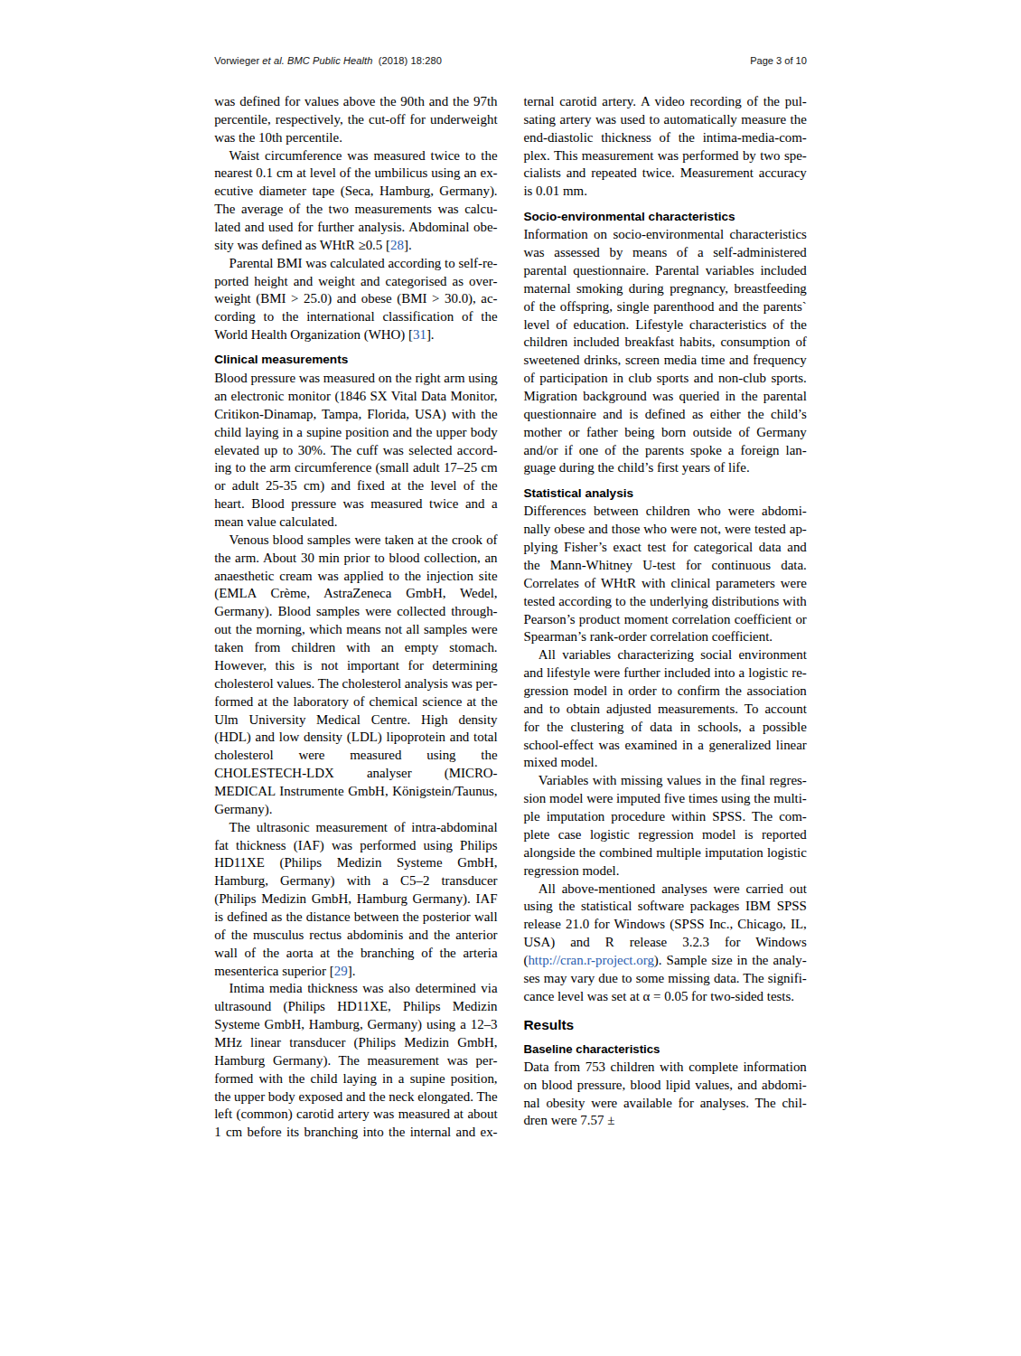Vorwieger et al. BMC Public Health (2018) 18:280
Page 3 of 10
was defined for values above the 90th and the 97th percentile, respectively, the cut-off for underweight was the 10th percentile.
Waist circumference was measured twice to the nearest 0.1 cm at level of the umbilicus using an executive diameter tape (Seca, Hamburg, Germany). The average of the two measurements was calculated and used for further analysis. Abdominal obesity was defined as WHtR ≥0.5 [28].
Parental BMI was calculated according to self-reported height and weight and categorised as overweight (BMI > 25.0) and obese (BMI > 30.0), according to the international classification of the World Health Organization (WHO) [31].
Clinical measurements
Blood pressure was measured on the right arm using an electronic monitor (1846 SX Vital Data Monitor, Critikon-Dinamap, Tampa, Florida, USA) with the child laying in a supine position and the upper body elevated up to 30%. The cuff was selected according to the arm circumference (small adult 17–25 cm or adult 25-35 cm) and fixed at the level of the heart. Blood pressure was measured twice and a mean value calculated.
Venous blood samples were taken at the crook of the arm. About 30 min prior to blood collection, an anaesthetic cream was applied to the injection site (EMLA Crème, AstraZeneca GmbH, Wedel, Germany). Blood samples were collected throughout the morning, which means not all samples were taken from children with an empty stomach. However, this is not important for determining cholesterol values. The cholesterol analysis was performed at the laboratory of chemical science at the Ulm University Medical Centre. High density (HDL) and low density (LDL) lipoprotein and total cholesterol were measured using the CHOLESTECH-LDX analyser (MICRO-MEDICAL Instrumente GmbH, Königstein/Taunus, Germany).
The ultrasonic measurement of intra-abdominal fat thickness (IAF) was performed using Philips HD11XE (Philips Medizin Systeme GmbH, Hamburg, Germany) with a C5–2 transducer (Philips Medizin GmbH, Hamburg Germany). IAF is defined as the distance between the posterior wall of the musculus rectus abdominis and the anterior wall of the aorta at the branching of the arteria mesenterica superior [29].
Intima media thickness was also determined via ultrasound (Philips HD11XE, Philips Medizin Systeme GmbH, Hamburg, Germany) using a 12–3 MHz linear transducer (Philips Medizin GmbH, Hamburg Germany). The measurement was performed with the child laying in a supine position, the upper body exposed and the neck elongated. The left (common) carotid artery was measured at about 1 cm before its branching into the internal and external carotid artery. A video recording of the pulsating artery was used to automatically measure the end-diastolic thickness of the intima-media-complex. This measurement was performed by two specialists and repeated twice. Measurement accuracy is 0.01 mm.
Socio-environmental characteristics
Information on socio-environmental characteristics was assessed by means of a self-administered parental questionnaire. Parental variables included maternal smoking during pregnancy, breastfeeding of the offspring, single parenthood and the parents` level of education. Lifestyle characteristics of the children included breakfast habits, consumption of sweetened drinks, screen media time and frequency of participation in club sports and non-club sports. Migration background was queried in the parental questionnaire and is defined as either the child’s mother or father being born outside of Germany and/or if one of the parents spoke a foreign language during the child’s first years of life.
Statistical analysis
Differences between children who were abdominally obese and those who were not, were tested applying Fisher’s exact test for categorical data and the Mann-Whitney U-test for continuous data. Correlates of WHtR with clinical parameters were tested according to the underlying distributions with Pearson’s product moment correlation coefficient or Spearman’s rank-order correlation coefficient.
All variables characterizing social environment and lifestyle were further included into a logistic regression model in order to confirm the association and to obtain adjusted measurements. To account for the clustering of data in schools, a possible school-effect was examined in a generalized linear mixed model.
Variables with missing values in the final regression model were imputed five times using the multiple imputation procedure within SPSS. The complete case logistic regression model is reported alongside the combined multiple imputation logistic regression model.
All above-mentioned analyses were carried out using the statistical software packages IBM SPSS release 21.0 for Windows (SPSS Inc., Chicago, IL, USA) and R release 3.2.3 for Windows (http://cran.r-project.org). Sample size in the analyses may vary due to some missing data. The significance level was set at α = 0.05 for two-sided tests.
Results
Baseline characteristics
Data from 753 children with complete information on blood pressure, blood lipid values, and abdominal obesity were available for analyses. The children were 7.57 ±